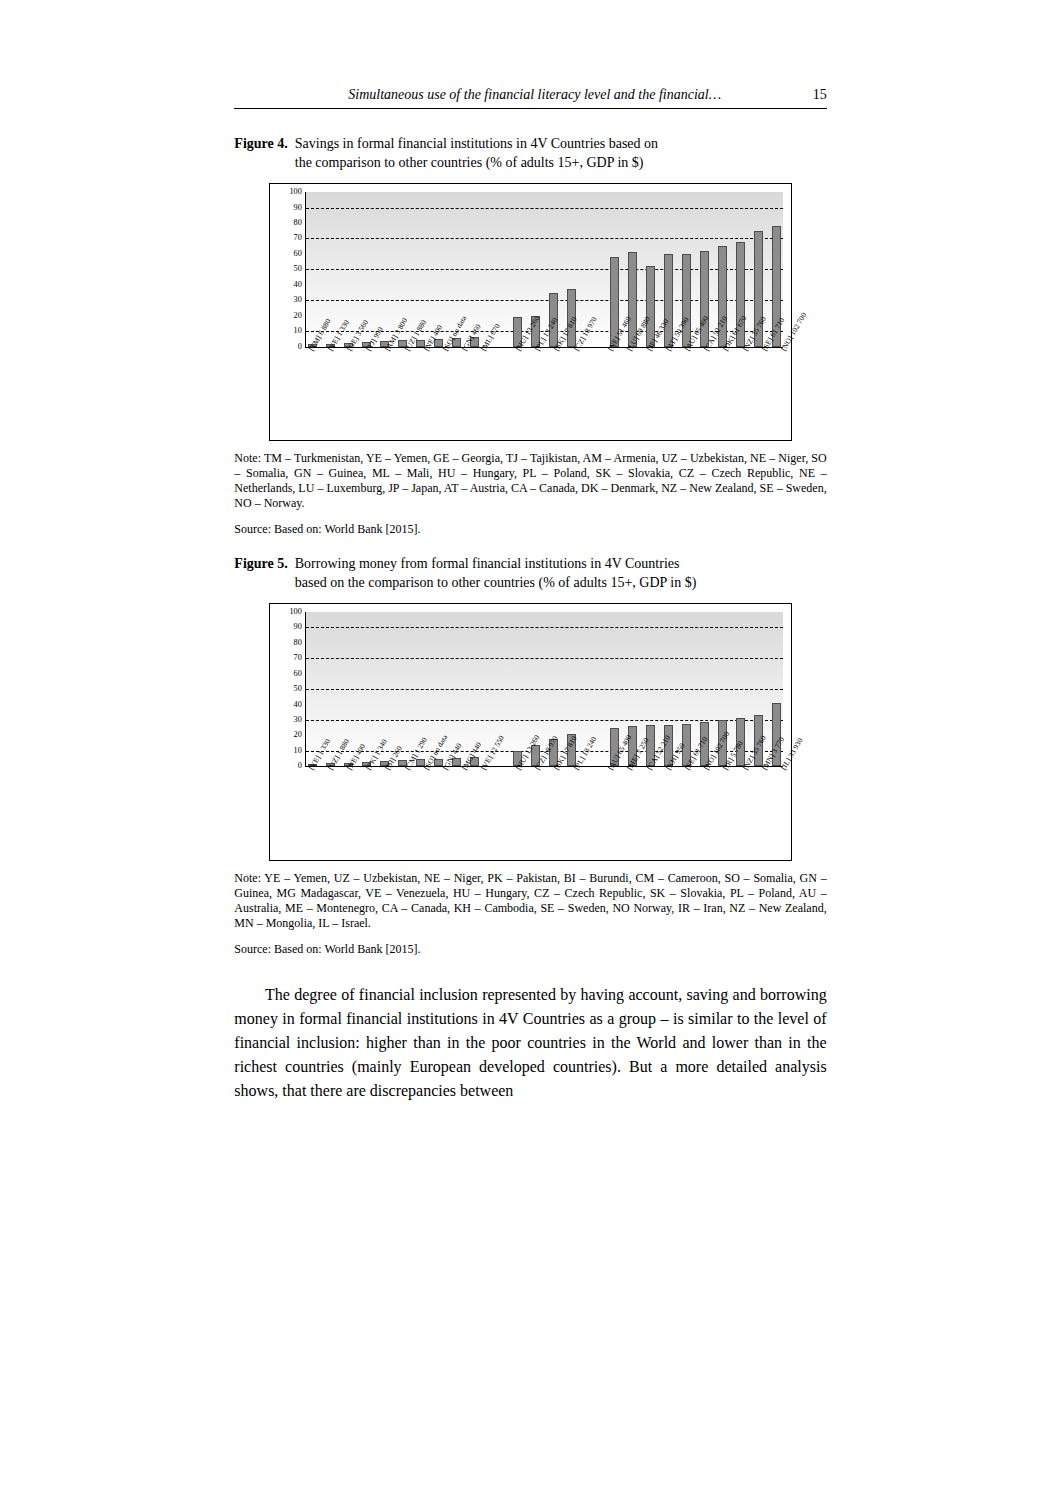Simultaneous use of the financial literacy level and the financial…
15
Figure 4. Savings in formal financial institutions in 4V Countries based on the comparison to other countries (% of adults 15+, GDP in $)
100 90 80 70 60 50 40 30 20 10 0
[TM] 6 880
[YE] 1 330
[GE] 3 560
[TJ] 990
[AM] 3 800
[UZ] 1 880
[NE] 400
[SO] no data
[GN] 460
[ML] 670
[HU] 13 260
[PL] 13 240
[SK] 17 810
[CZ] 18 970
[NE] 51 460
[LU] 69 880
[JP] 46 330
[AT] 50 390
[AU] 65 400
[CA] 52 210
[DK] 61 670
[NZ] 35 760
[SE] 61 710
[NO] 102 700
Note: TM – Turkmenistan, YE – Yemen, GE – Georgia, TJ – Tajikistan, AM – Armenia, UZ – Uzbekistan, NE – Niger, SO – Somalia, GN – Guinea, ML – Mali, HU – Hungary, PL – Poland, SK – Slovakia, CZ – Czech Republic, NE – Netherlands, LU – Luxemburg, JP – Japan, AT – Austria, CA – Canada, DK – Denmark, NZ – New Zealand, SE – Sweden, NO – Norway.
Source: Based on: World Bank [2015].
Figure 5. Borrowing money from formal financial institutions in 4V Countries based on the comparison to other countries (% of adults 15+, GDP in $)
100 90 80 70 60 50 40 30 20 10 0
[YE] 1 330
[UZ] 1 880
[NE] 400
[PK] 1 340
[BI] 260
[CM] 1 290
[SO] no data
[GN] 440
[MG] 440
[VE] 12 550
[HU] 13 260
[CZ] 18 970
[SK] 17 810
[PL] 13 240
[AU] 65 400
[ME] 7 250
[CA] 52 210
[KH] 950
[SE] 61 710
[NO] 102 700
[IR] 5 780
[NZ] 35 760
[MN] 3 770
[IL] 33 930
Note: YE – Yemen, UZ – Uzbekistan, NE – Niger, PK – Pakistan, BI – Burundi, CM – Cameroon, SO – Somalia, GN – Guinea, MG Madagascar, VE – Venezuela, HU – Hungary, CZ – Czech Republic, SK – Slovakia, PL – Poland, AU – Australia, ME – Montenegro, CA – Canada, KH – Cambodia, SE – Sweden, NO Norway, IR – Iran, NZ – New Zealand, MN – Mongolia, IL – Israel.
Source: Based on: World Bank [2015].
The degree of financial inclusion represented by having account, saving and borrowing money in formal financial institutions in 4V Countries as a group – is similar to the level of financial inclusion: higher than in the poor countries in the World and lower than in the richest countries (mainly European developed countries). But a more detailed analysis shows, that there are discrepancies between